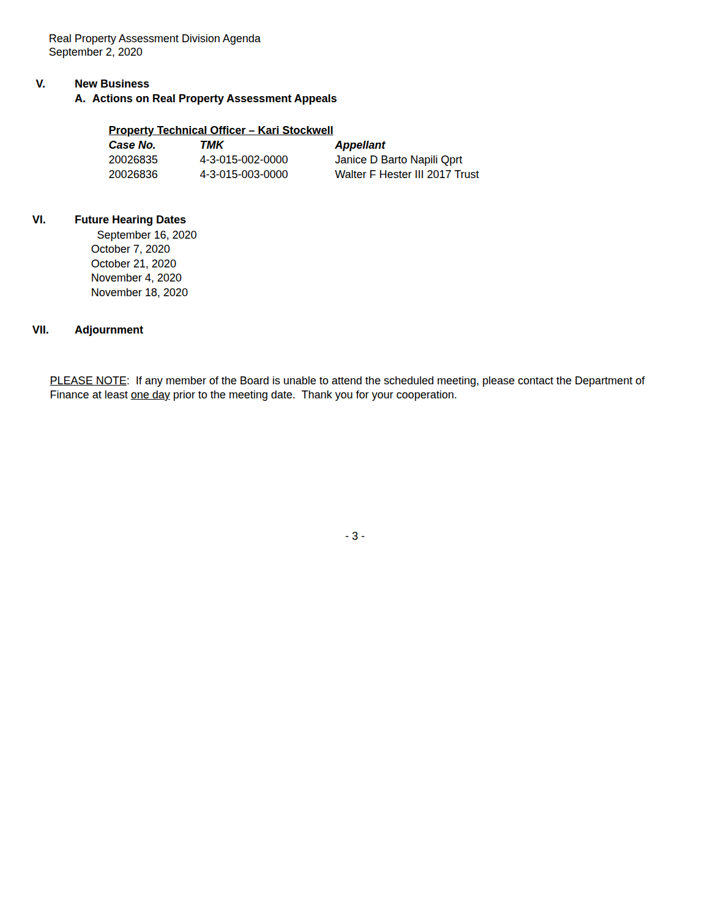Real Property Assessment Division Agenda
September 2, 2020
V.
New Business
A.
Actions on Real Property Assessment Appeals
Property Technical Officer – Kari Stockwell
| Case No. | TMK | Appellant |
| --- | --- | --- |
| 20026835 | 4-3-015-002-0000 | Janice D Barto Napili Qprt |
| 20026836 | 4-3-015-003-0000 | Walter F Hester III 2017 Trust |
VI.
Future Hearing Dates
September 16, 2020
October 7, 2020
October 21, 2020
November 4, 2020
November 18, 2020
VII.
Adjournment
PLEASE NOTE: If any member of the Board is unable to attend the scheduled meeting, please contact the Department of Finance at least one day prior to the meeting date. Thank you for your cooperation.
- 3 -